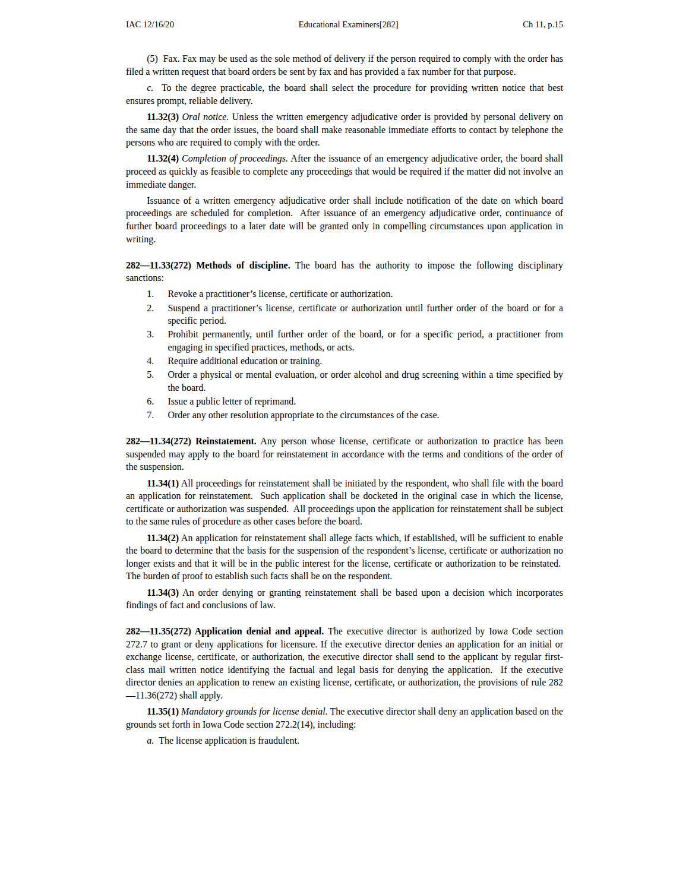IAC 12/16/20 Educational Examiners[282] Ch 11, p.15
(5) Fax. Fax may be used as the sole method of delivery if the person required to comply with the order has filed a written request that board orders be sent by fax and has provided a fax number for that purpose.
c. To the degree practicable, the board shall select the procedure for providing written notice that best ensures prompt, reliable delivery.
11.32(3) Oral notice. Unless the written emergency adjudicative order is provided by personal delivery on the same day that the order issues, the board shall make reasonable immediate efforts to contact by telephone the persons who are required to comply with the order.
11.32(4) Completion of proceedings. After the issuance of an emergency adjudicative order, the board shall proceed as quickly as feasible to complete any proceedings that would be required if the matter did not involve an immediate danger.
Issuance of a written emergency adjudicative order shall include notification of the date on which board proceedings are scheduled for completion. After issuance of an emergency adjudicative order, continuance of further board proceedings to a later date will be granted only in compelling circumstances upon application in writing.
282—11.33(272) Methods of discipline. The board has the authority to impose the following disciplinary sanctions:
1. Revoke a practitioner’s license, certificate or authorization.
2. Suspend a practitioner’s license, certificate or authorization until further order of the board or for a specific period.
3. Prohibit permanently, until further order of the board, or for a specific period, a practitioner from engaging in specified practices, methods, or acts.
4. Require additional education or training.
5. Order a physical or mental evaluation, or order alcohol and drug screening within a time specified by the board.
6. Issue a public letter of reprimand.
7. Order any other resolution appropriate to the circumstances of the case.
282—11.34(272) Reinstatement. Any person whose license, certificate or authorization to practice has been suspended may apply to the board for reinstatement in accordance with the terms and conditions of the order of the suspension.
11.34(1) All proceedings for reinstatement shall be initiated by the respondent, who shall file with the board an application for reinstatement. Such application shall be docketed in the original case in which the license, certificate or authorization was suspended. All proceedings upon the application for reinstatement shall be subject to the same rules of procedure as other cases before the board.
11.34(2) An application for reinstatement shall allege facts which, if established, will be sufficient to enable the board to determine that the basis for the suspension of the respondent’s license, certificate or authorization no longer exists and that it will be in the public interest for the license, certificate or authorization to be reinstated. The burden of proof to establish such facts shall be on the respondent.
11.34(3) An order denying or granting reinstatement shall be based upon a decision which incorporates findings of fact and conclusions of law.
282—11.35(272) Application denial and appeal. The executive director is authorized by Iowa Code section 272.7 to grant or deny applications for licensure. If the executive director denies an application for an initial or exchange license, certificate, or authorization, the executive director shall send to the applicant by regular first-class mail written notice identifying the factual and legal basis for denying the application. If the executive director denies an application to renew an existing license, certificate, or authorization, the provisions of rule 282—11.36(272) shall apply.
11.35(1) Mandatory grounds for license denial. The executive director shall deny an application based on the grounds set forth in Iowa Code section 272.2(14), including:
a. The license application is fraudulent.